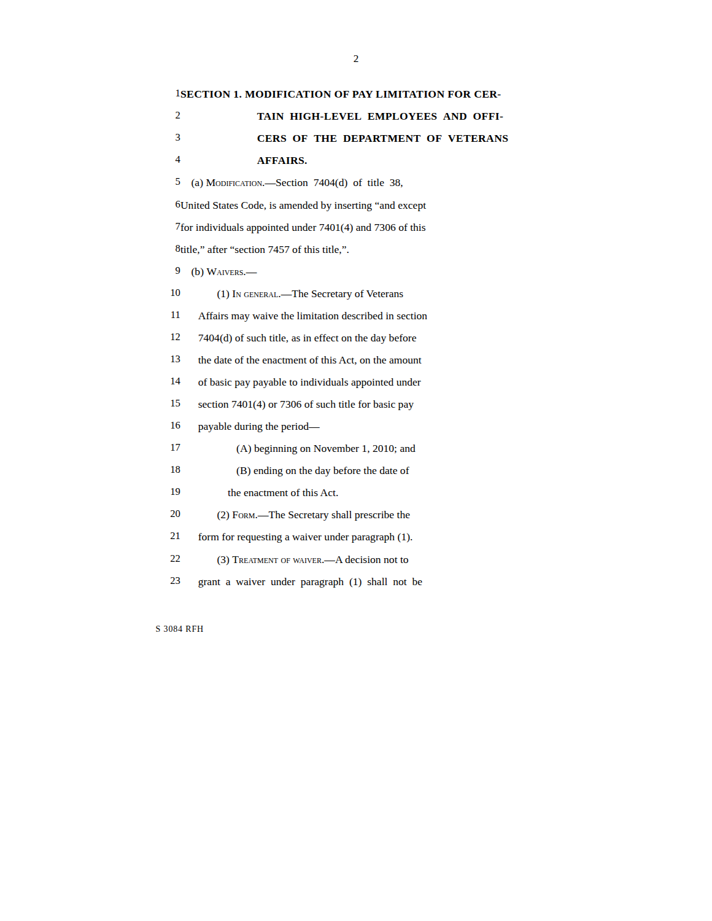2
| 1 | SECTION 1. MODIFICATION OF PAY LIMITATION FOR CER- |
| 2 | TAIN HIGH-LEVEL EMPLOYEES AND OFFI- |
| 3 | CERS OF THE DEPARTMENT OF VETERANS |
| 4 | AFFAIRS. |
| 5 | (a) Modification. —Section 7404(d) of title 38, |
| 6 | United States Code, is amended by inserting “and except |
| 7 | for individuals appointed under 7401(4) and 7306 of this |
| 8 | title,” after “section 7457 of this title,”. |
| 9 | (b) Waivers. — |
| 10 | (1) In general. —The Secretary of Veterans |
| 11 | Affairs may waive the limitation described in section |
| 12 | 7404(d) of such title, as in effect on the day before |
| 13 | the date of the enactment of this Act, on the amount |
| 14 | of basic pay payable to individuals appointed under |
| 15 | section 7401(4) or 7306 of such title for basic pay |
| 16 | payable during the period— |
| 17 | (A) beginning on November 1, 2010; and |
| 18 | (B) ending on the day before the date of |
| 19 | the enactment of this Act. |
| 20 | (2) Form. —The Secretary shall prescribe the |
| 21 | form for requesting a waiver under paragraph (1). |
| 22 | (3) Treatment of waiver. —A decision not to |
| 23 | grant a waiver under paragraph (1) shall not be |
S 3084 RFH